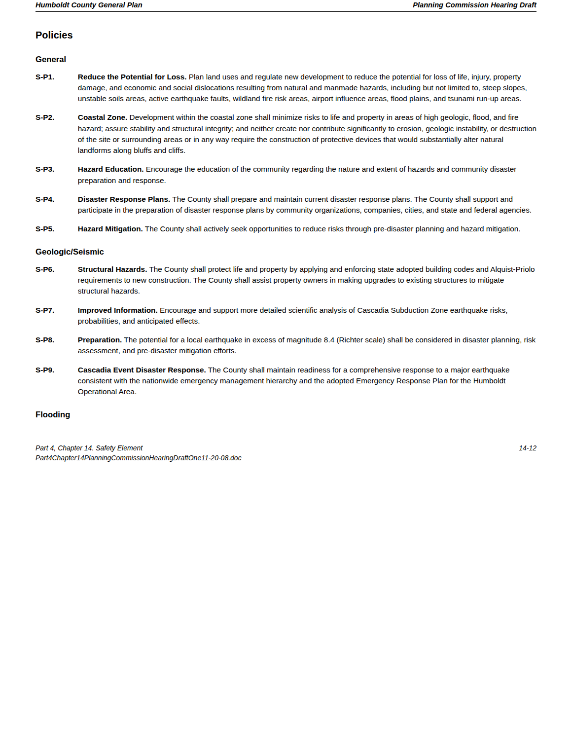Humboldt County General Plan Planning Commission Hearing Draft
Policies
General
S-P1.
Reduce the Potential for Loss. Plan land uses and regulate new development to reduce the potential for loss of life, injury, property damage, and economic and social dislocations resulting from natural and manmade hazards, including but not limited to, steep slopes, unstable soils areas, active earthquake faults, wildland fire risk areas, airport influence areas, flood plains, and tsunami run-up areas.
S-P2.
Coastal Zone. Development within the coastal zone shall minimize risks to life and property in areas of high geologic, flood, and fire hazard; assure stability and structural integrity; and neither create nor contribute significantly to erosion, geologic instability, or destruction of the site or surrounding areas or in any way require the construction of protective devices that would substantially alter natural landforms along bluffs and cliffs.
S-P3.
Hazard Education. Encourage the education of the community regarding the nature and extent of hazards and community disaster preparation and response.
S-P4.
Disaster Response Plans. The County shall prepare and maintain current disaster response plans. The County shall support and participate in the preparation of disaster response plans by community organizations, companies, cities, and state and federal agencies.
S-P5.
Hazard Mitigation. The County shall actively seek opportunities to reduce risks through pre-disaster planning and hazard mitigation.
Geologic/Seismic
S-P6.
Structural Hazards. The County shall protect life and property by applying and enforcing state adopted building codes and Alquist-Priolo requirements to new construction. The County shall assist property owners in making upgrades to existing structures to mitigate structural hazards.
S-P7.
Improved Information. Encourage and support more detailed scientific analysis of Cascadia Subduction Zone earthquake risks, probabilities, and anticipated effects.
S-P8.
Preparation. The potential for a local earthquake in excess of magnitude 8.4 (Richter scale) shall be considered in disaster planning, risk assessment, and pre-disaster mitigation efforts.
S-P9.
Cascadia Event Disaster Response. The County shall maintain readiness for a comprehensive response to a major earthquake consistent with the nationwide emergency management hierarchy and the adopted Emergency Response Plan for the Humboldt Operational Area.
Flooding
Part 4, Chapter 14. Safety Element Part4Chapter14PlanningCommissionHearingDraftOne11-20-08.doc
14-12